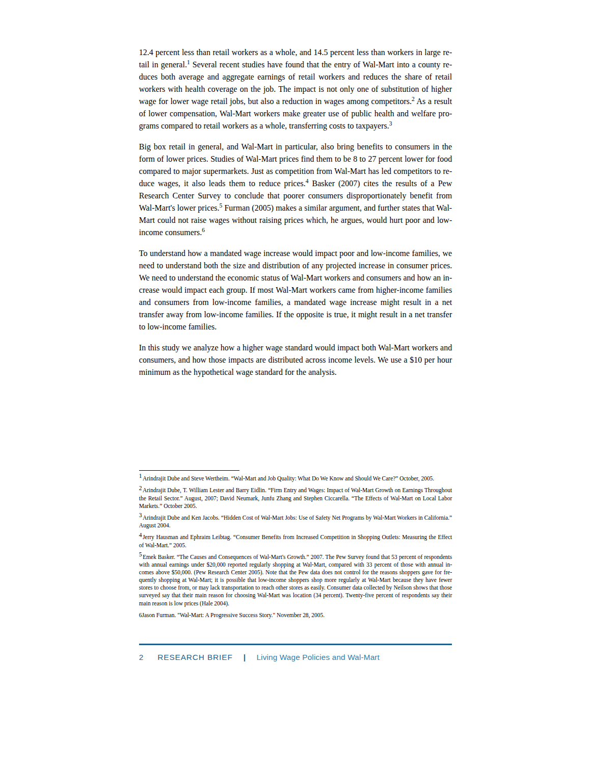12.4 percent less than retail workers as a whole, and 14.5 percent less than workers in large retail in general.1 Several recent studies have found that the entry of Wal-Mart into a county reduces both average and aggregate earnings of retail workers and reduces the share of retail workers with health coverage on the job. The impact is not only one of substitution of higher wage for lower wage retail jobs, but also a reduction in wages among competitors.2 As a result of lower compensation, Wal-Mart workers make greater use of public health and welfare programs compared to retail workers as a whole, transferring costs to taxpayers.3
Big box retail in general, and Wal-Mart in particular, also bring benefits to consumers in the form of lower prices. Studies of Wal-Mart prices find them to be 8 to 27 percent lower for food compared to major supermarkets. Just as competition from Wal-Mart has led competitors to reduce wages, it also leads them to reduce prices.4 Basker (2007) cites the results of a Pew Research Center Survey to conclude that poorer consumers disproportionately benefit from Wal-Mart's lower prices.5 Furman (2005) makes a similar argument, and further states that Wal-Mart could not raise wages without raising prices which, he argues, would hurt poor and low-income consumers.6
To understand how a mandated wage increase would impact poor and low-income families, we need to understand both the size and distribution of any projected increase in consumer prices. We need to understand the economic status of Wal-Mart workers and consumers and how an increase would impact each group. If most Wal-Mart workers came from higher-income families and consumers from low-income families, a mandated wage increase might result in a net transfer away from low-income families. If the opposite is true, it might result in a net transfer to low-income families.
In this study we analyze how a higher wage standard would impact both Wal-Mart workers and consumers, and how those impacts are distributed across income levels. We use a $10 per hour minimum as the hypothetical wage standard for the analysis.
1 Arindrajit Dube and Steve Wertheim. “Wal-Mart and Job Quality: What Do We Know and Should We Care?” October, 2005.
2 Arindrajit Dube, T. William Lester and Barry Eidlin. “Firm Entry and Wages: Impact of Wal-Mart Growth on Earnings Throughout the Retail Sector.” August, 2007; David Neumark, Junfu Zhang and Stephen Ciccarella. “The Effects of Wal-Mart on Local Labor Markets.” October 2005.
3 Arindrajit Dube and Ken Jacobs. “Hidden Cost of Wal-Mart Jobs: Use of Safety Net Programs by Wal-Mart Workers in California.” August 2004.
4 Jerry Hausman and Ephraim Leibtag. “Consumer Benefits from Increased Competition in Shopping Outlets: Measuring the Effect of Wal-Mart.” 2005.
5 Emek Basker. “The Causes and Consequences of Wal-Mart's Growth.” 2007. The Pew Survey found that 53 percent of respondents with annual earnings under $20,000 reported regularly shopping at Wal-Mart, compared with 33 percent of those with annual incomes above $50,000. (Pew Research Center 2005). Note that the Pew data does not control for the reasons shoppers gave for frequently shopping at Wal-Mart; it is possible that low-income shoppers shop more regularly at Wal-Mart because they have fewer stores to choose from, or may lack transportation to reach other stores as easily. Consumer data collected by Neilson shows that those surveyed say that their main reason for choosing Wal-Mart was location (34 percent). Twenty-five percent of respondents say their main reason is low prices (Hale 2004).
6 Jason Furman. "Wal-Mart: A Progressive Success Story." November 28, 2005.
2 RESEARCH BRIEF | Living Wage Policies and Wal-Mart